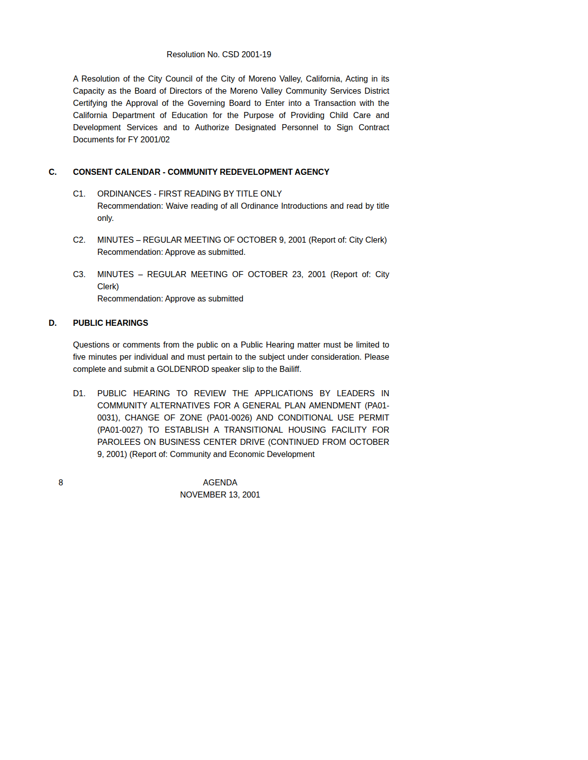Resolution No. CSD 2001-19
A Resolution of the City Council of the City of Moreno Valley, California, Acting in its Capacity as the Board of Directors of the Moreno Valley Community Services District Certifying the Approval of the Governing Board to Enter into a Transaction with the California Department of Education for the Purpose of Providing Child Care and Development Services and to Authorize Designated Personnel to Sign Contract Documents for FY 2001/02
C.
CONSENT CALENDAR - COMMUNITY REDEVELOPMENT AGENCY
C1.
ORDINANCES - FIRST READING BY TITLE ONLY
Recommendation: Waive reading of all Ordinance Introductions and read by title only.
C2.
MINUTES – REGULAR MEETING OF OCTOBER 9, 2001 (Report of: City Clerk)
Recommendation: Approve as submitted.
C3.
MINUTES – REGULAR MEETING OF OCTOBER 23, 2001 (Report of: City Clerk)
Recommendation: Approve as submitted
D.
PUBLIC HEARINGS
Questions or comments from the public on a Public Hearing matter must be limited to five minutes per individual and must pertain to the subject under consideration. Please complete and submit a GOLDENROD speaker slip to the Bailiff.
D1.
PUBLIC HEARING TO REVIEW THE APPLICATIONS BY LEADERS IN COMMUNITY ALTERNATIVES FOR A GENERAL PLAN AMENDMENT (PA01-0031), CHANGE OF ZONE (PA01-0026) AND CONDITIONAL USE PERMIT (PA01-0027) TO ESTABLISH A TRANSITIONAL HOUSING FACILITY FOR PAROLEES ON BUSINESS CENTER DRIVE (CONTINUED FROM OCTOBER 9, 2001) (Report of: Community and Economic Development
8
AGENDA
NOVEMBER 13, 2001